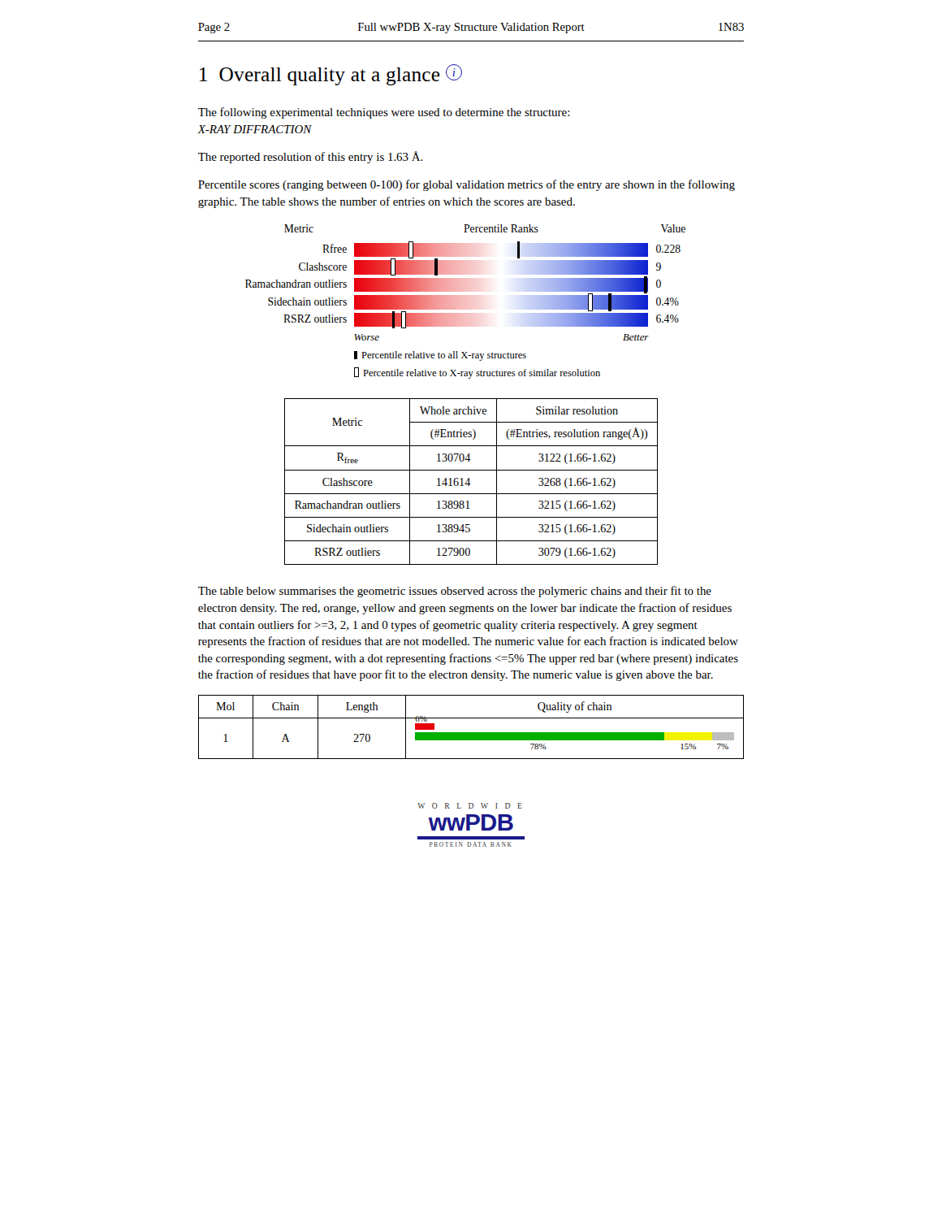Page 2
Full wwPDB X-ray Structure Validation Report
1N83
1 Overall quality at a glance i
The following experimental techniques were used to determine the structure:
X-RAY DIFFRACTION
The reported resolution of this entry is 1.63 Å.
Percentile scores (ranging between 0-100) for global validation metrics of the entry are shown in the following graphic. The table shows the number of entries on which the scores are based.
| Metric | Percentile Ranks | Value |
| --- | --- | --- |
| Rfree | | 0.228 |
| Clashscore | | 9 |
| Ramachandran outliers | | 0 |
| Sidechain outliers | | 0.4% |
| RSRZ outliers | | 6.4% |
| | Worse Better Percentile relative to all X-ray structures Percentile relative to X-ray structures of similar resolution | |
| Metric | Whole archive | Similar resolution |
| --- | --- | --- |
| (#Entries) | (#Entries, resolution range(Å)) |
| R free | 130704 | 3122 (1.66-1.62) |
| Clashscore | 141614 | 3268 (1.66-1.62) |
| Ramachandran outliers | 138981 | 3215 (1.66-1.62) |
| Sidechain outliers | 138945 | 3215 (1.66-1.62) |
| RSRZ outliers | 127900 | 3079 (1.66-1.62) |
The table below summarises the geometric issues observed across the polymeric chains and their fit to the electron density. The red, orange, yellow and green segments on the lower bar indicate the fraction of residues that contain outliers for >=3, 2, 1 and 0 types of geometric quality criteria respectively. A grey segment represents the fraction of residues that are not modelled. The numeric value for each fraction is indicated below the corresponding segment, with a dot representing fractions <=5% The upper red bar (where present) indicates the fraction of residues that have poor fit to the electron density. The numeric value is given above the bar.
| Mol | Chain | Length | Quality of chain |
| --- | --- | --- | --- |
| 1 | A | 270 | 6% 78% 15% 7% |
W O R L D W I D E
ww PDB
PROTEIN DATA BANK